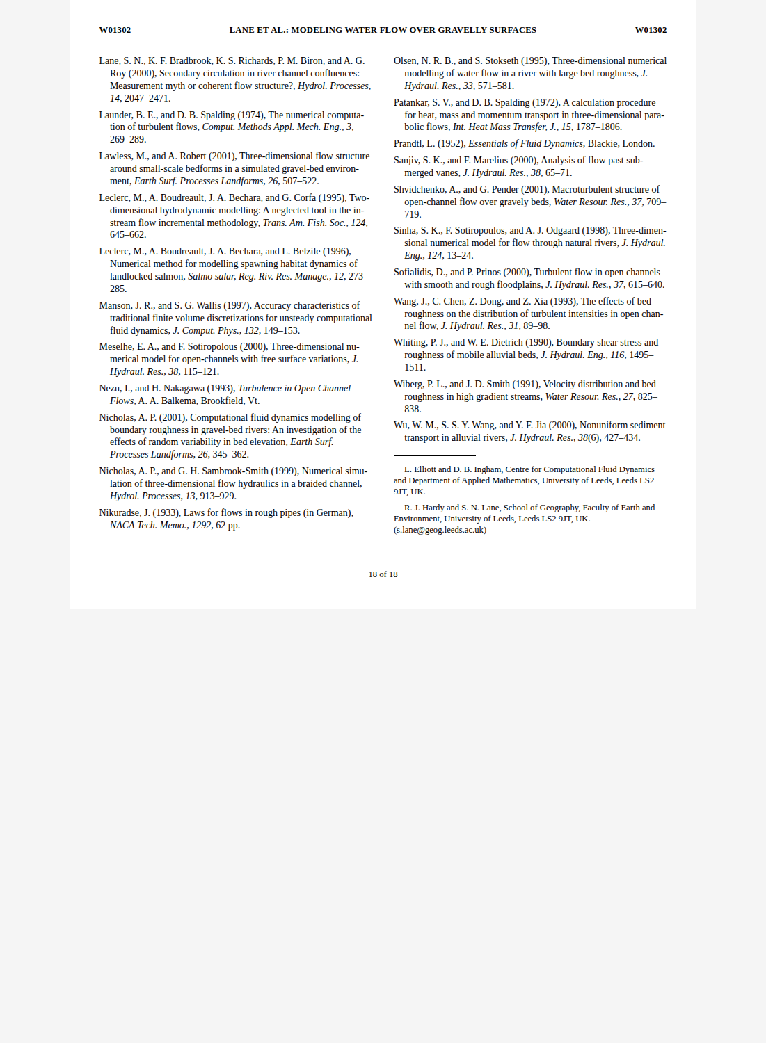W01302 LANE ET AL.: MODELING WATER FLOW OVER GRAVELLY SURFACES W01302
Lane, S. N., K. F. Bradbrook, K. S. Richards, P. M. Biron, and A. G. Roy (2000), Secondary circulation in river channel confluences: Measurement myth or coherent flow structure?, Hydrol. Processes, 14, 2047–2471.
Launder, B. E., and D. B. Spalding (1974), The numerical computation of turbulent flows, Comput. Methods Appl. Mech. Eng., 3, 269–289.
Lawless, M., and A. Robert (2001), Three-dimensional flow structure around small-scale bedforms in a simulated gravel-bed environment, Earth Surf. Processes Landforms, 26, 507–522.
Leclerc, M., A. Boudreault, J. A. Bechara, and G. Corfa (1995), Two-dimensional hydrodynamic modelling: A neglected tool in the instream flow incremental methodology, Trans. Am. Fish. Soc., 124, 645–662.
Leclerc, M., A. Boudreault, J. A. Bechara, and L. Belzile (1996), Numerical method for modelling spawning habitat dynamics of landlocked salmon, Salmo salar, Reg. Riv. Res. Manage., 12, 273–285.
Manson, J. R., and S. G. Wallis (1997), Accuracy characteristics of traditional finite volume discretizations for unsteady computational fluid dynamics, J. Comput. Phys., 132, 149–153.
Meselhe, E. A., and F. Sotiropolous (2000), Three-dimensional numerical model for open-channels with free surface variations, J. Hydraul. Res., 38, 115–121.
Nezu, I., and H. Nakagawa (1993), Turbulence in Open Channel Flows, A. A. Balkema, Brookfield, Vt.
Nicholas, A. P. (2001), Computational fluid dynamics modelling of boundary roughness in gravel-bed rivers: An investigation of the effects of random variability in bed elevation, Earth Surf. Processes Landforms, 26, 345–362.
Nicholas, A. P., and G. H. Sambrook-Smith (1999), Numerical simulation of three-dimensional flow hydraulics in a braided channel, Hydrol. Processes, 13, 913–929.
Nikuradse, J. (1933), Laws for flows in rough pipes (in German), NACA Tech. Memo., 1292, 62 pp.
Olsen, N. R. B., and S. Stokseth (1995), Three-dimensional numerical modelling of water flow in a river with large bed roughness, J. Hydraul. Res., 33, 571–581.
Patankar, S. V., and D. B. Spalding (1972), A calculation procedure for heat, mass and momentum transport in three-dimensional parabolic flows, Int. Heat Mass Transfer, J., 15, 1787–1806.
Prandtl, L. (1952), Essentials of Fluid Dynamics, Blackie, London.
Sanjiv, S. K., and F. Marelius (2000), Analysis of flow past submerged vanes, J. Hydraul. Res., 38, 65–71.
Shvidchenko, A., and G. Pender (2001), Macroturbulent structure of open-channel flow over gravely beds, Water Resour. Res., 37, 709–719.
Sinha, S. K., F. Sotiropoulos, and A. J. Odgaard (1998), Three-dimensional numerical model for flow through natural rivers, J. Hydraul. Eng., 124, 13–24.
Sofialidis, D., and P. Prinos (2000), Turbulent flow in open channels with smooth and rough floodplains, J. Hydraul. Res., 37, 615–640.
Wang, J., C. Chen, Z. Dong, and Z. Xia (1993), The effects of bed roughness on the distribution of turbulent intensities in open channel flow, J. Hydraul. Res., 31, 89–98.
Whiting, P. J., and W. E. Dietrich (1990), Boundary shear stress and roughness of mobile alluvial beds, J. Hydraul. Eng., 116, 1495–1511.
Wiberg, P. L., and J. D. Smith (1991), Velocity distribution and bed roughness in high gradient streams, Water Resour. Res., 27, 825–838.
Wu, W. M., S. S. Y. Wang, and Y. F. Jia (2000), Nonuniform sediment transport in alluvial rivers, J. Hydraul. Res., 38(6), 427–434.
L. Elliott and D. B. Ingham, Centre for Computational Fluid Dynamics and Department of Applied Mathematics, University of Leeds, Leeds LS2 9JT, UK.
R. J. Hardy and S. N. Lane, School of Geography, Faculty of Earth and Environment, University of Leeds, Leeds LS2 9JT, UK. (s.lane@geog.leeds.ac.uk)
18 of 18